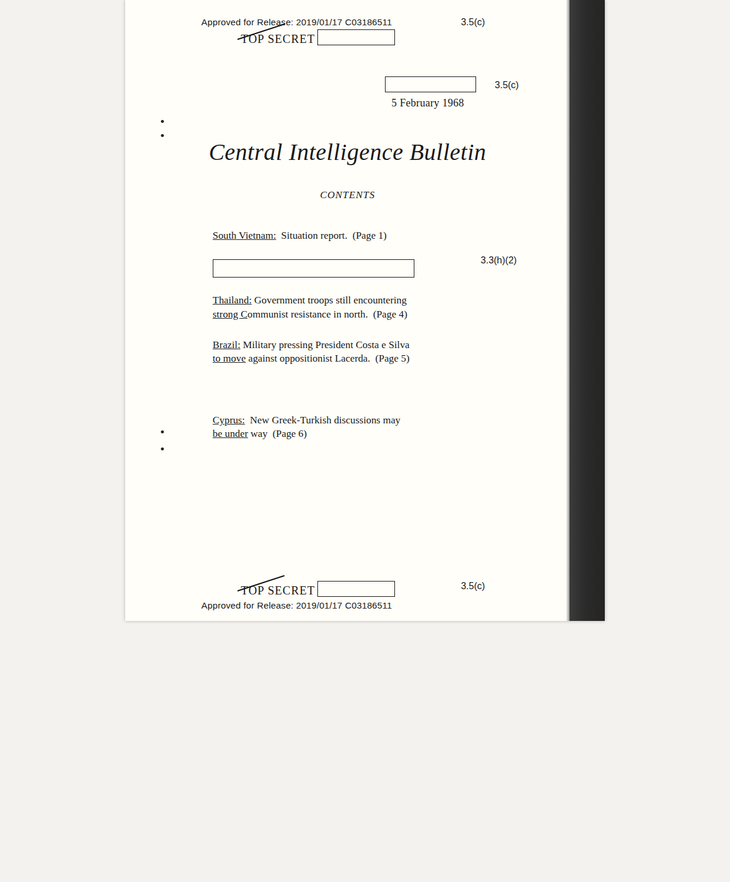Approved for Release: 2019/01/17 C03186511
3.5(c)
TOP SECRET
3.5(c)
5 February 1968
•
•
Central Intelligence Bulletin
CONTENTS
South Vietnam: Situation report. (Page 1)
Thailand: Government troops still encountering
strong Communist resistance in north. (Page 4)
Brazil: Military pressing President Costa e Silva
to move against oppositionist Lacerda. (Page 5)
Cyprus: New Greek-Turkish discussions may
be under way (Page 6)
3.3(h)(2)
•
•
3.5(c)
TOP SECRET
Approved for Release: 2019/01/17 C03186511